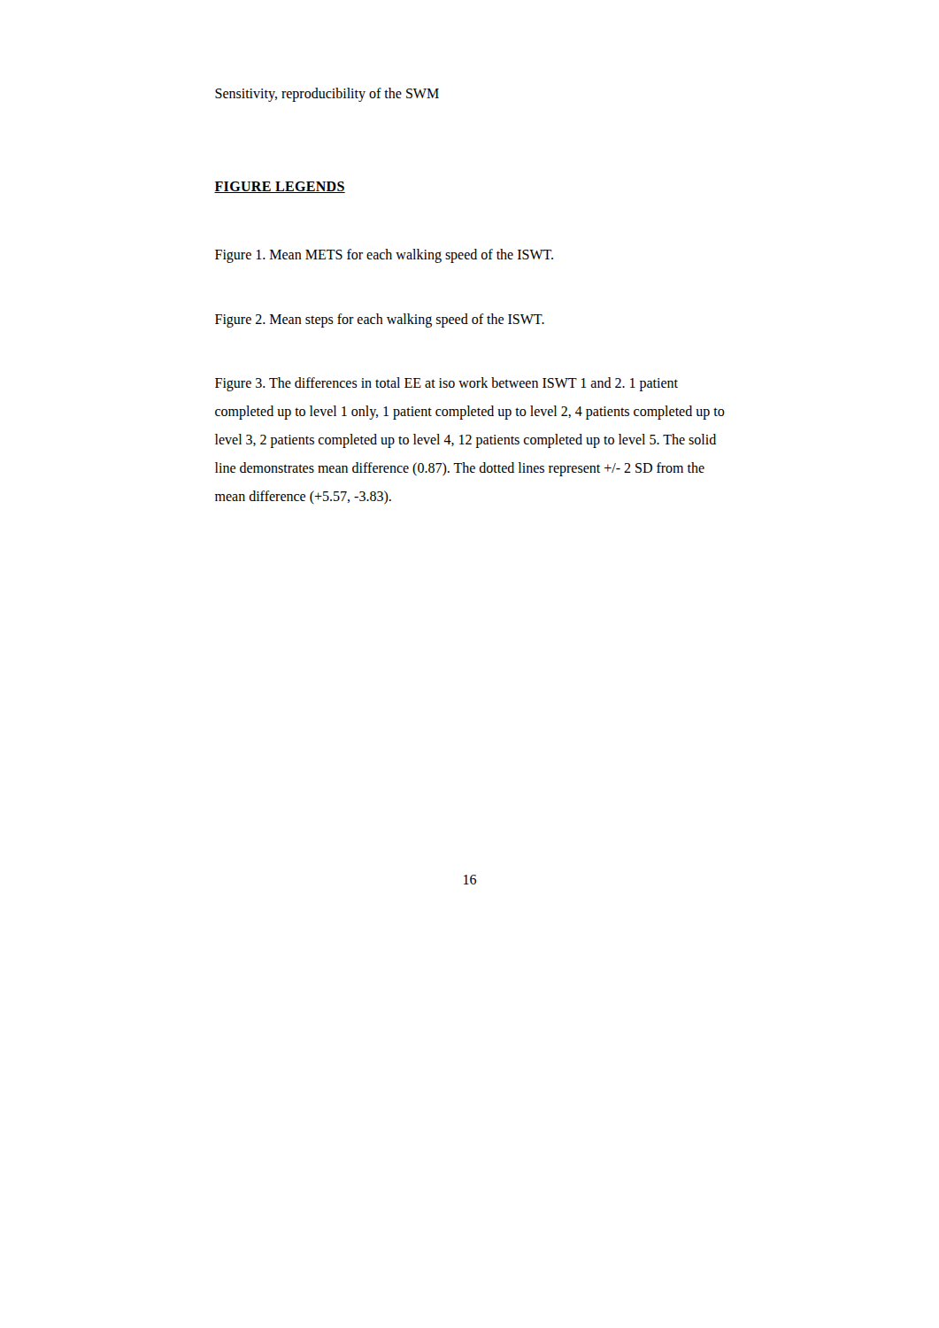Sensitivity, reproducibility of the SWM
FIGURE LEGENDS
Figure 1. Mean METS for each walking speed of the ISWT.
Figure 2. Mean steps for each walking speed of the ISWT.
Figure 3. The differences in total EE at iso work between ISWT 1 and 2. 1 patient completed up to level 1 only, 1 patient completed up to level 2, 4 patients completed up to level 3, 2 patients completed up to level 4, 12 patients completed up to level 5. The solid line demonstrates mean difference (0.87). The dotted lines represent +/- 2 SD from the mean difference (+5.57, -3.83).
16